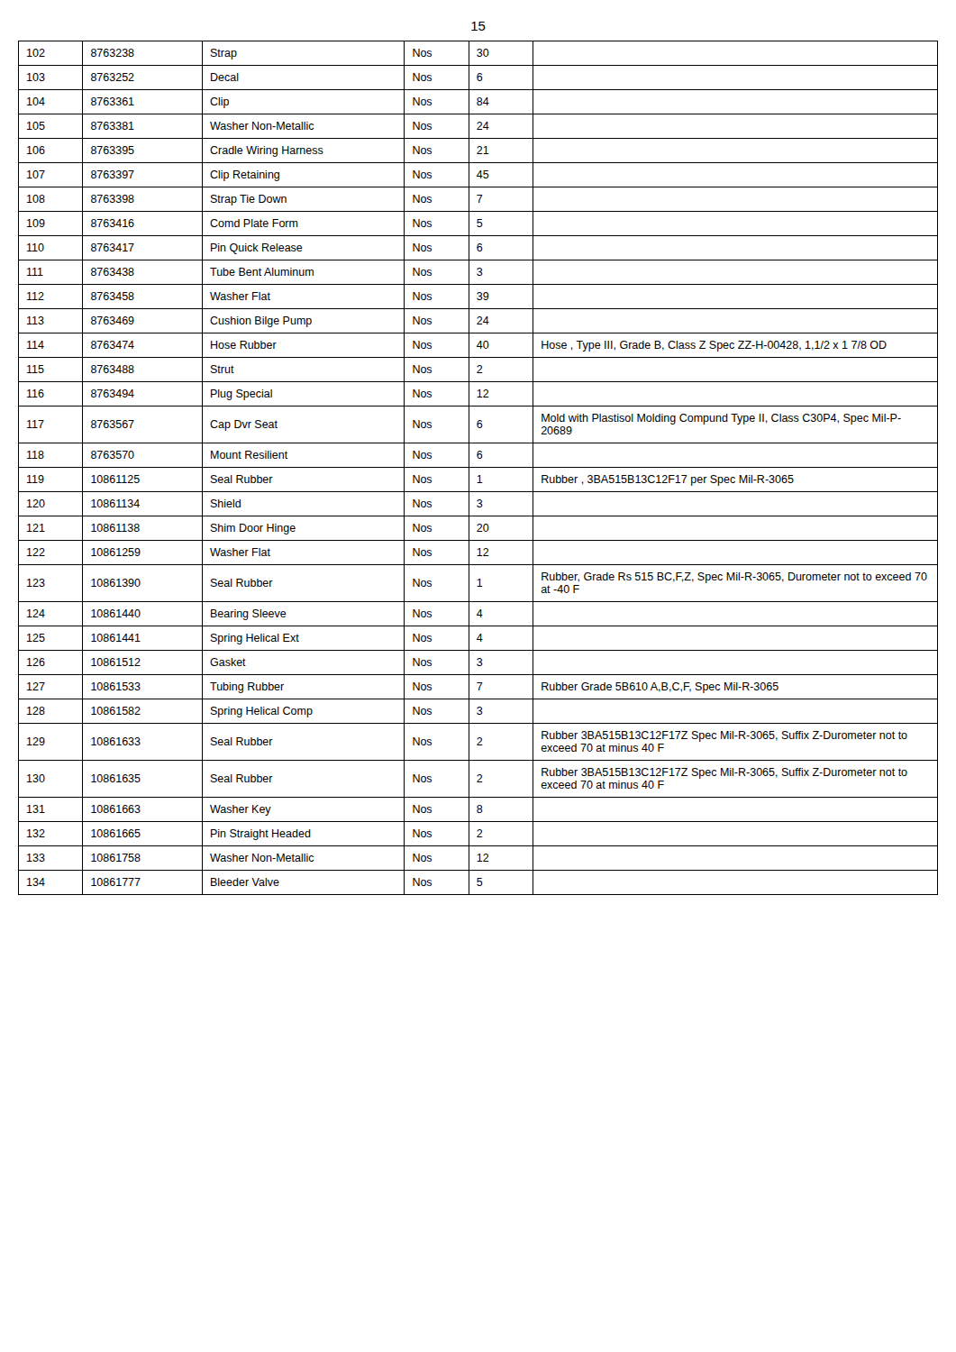15
| 102 | 8763238 | Strap | Nos | 30 | |
| 103 | 8763252 | Decal | Nos | 6 | |
| 104 | 8763361 | Clip | Nos | 84 | |
| 105 | 8763381 | Washer Non-Metallic | Nos | 24 | |
| 106 | 8763395 | Cradle Wiring Harness | Nos | 21 | |
| 107 | 8763397 | Clip Retaining | Nos | 45 | |
| 108 | 8763398 | Strap Tie Down | Nos | 7 | |
| 109 | 8763416 | Comd Plate Form | Nos | 5 | |
| 110 | 8763417 | Pin Quick Release | Nos | 6 | |
| 111 | 8763438 | Tube Bent Aluminum | Nos | 3 | |
| 112 | 8763458 | Washer Flat | Nos | 39 | |
| 113 | 8763469 | Cushion Bilge Pump | Nos | 24 | |
| 114 | 8763474 | Hose Rubber | Nos | 40 | Hose , Type III, Grade B, Class Z Spec ZZ-H-00428, 1,1/2 x 1 7/8 OD |
| 115 | 8763488 | Strut | Nos | 2 | |
| 116 | 8763494 | Plug Special | Nos | 12 | |
| 117 | 8763567 | Cap Dvr Seat | Nos | 6 | Mold with Plastisol Molding Compund Type II, Class C30P4, Spec Mil-P-20689 |
| 118 | 8763570 | Mount Resilient | Nos | 6 | |
| 119 | 10861125 | Seal Rubber | Nos | 1 | Rubber , 3BA515B13C12F17 per Spec Mil-R-3065 |
| 120 | 10861134 | Shield | Nos | 3 | |
| 121 | 10861138 | Shim Door Hinge | Nos | 20 | |
| 122 | 10861259 | Washer Flat | Nos | 12 | |
| 123 | 10861390 | Seal Rubber | Nos | 1 | Rubber, Grade Rs 515 BC,F,Z, Spec Mil-R-3065, Durometer not to exceed 70 at -40 F |
| 124 | 10861440 | Bearing Sleeve | Nos | 4 | |
| 125 | 10861441 | Spring Helical Ext | Nos | 4 | |
| 126 | 10861512 | Gasket | Nos | 3 | |
| 127 | 10861533 | Tubing Rubber | Nos | 7 | Rubber Grade 5B610 A,B,C,F, Spec Mil-R-3065 |
| 128 | 10861582 | Spring Helical Comp | Nos | 3 | |
| 129 | 10861633 | Seal Rubber | Nos | 2 | Rubber 3BA515B13C12F17Z Spec Mil-R-3065, Suffix Z-Durometer not to exceed 70 at minus 40 F |
| 130 | 10861635 | Seal Rubber | Nos | 2 | Rubber 3BA515B13C12F17Z Spec Mil-R-3065, Suffix Z-Durometer not to exceed 70 at minus 40 F |
| 131 | 10861663 | Washer Key | Nos | 8 | |
| 132 | 10861665 | Pin Straight Headed | Nos | 2 | |
| 133 | 10861758 | Washer Non-Metallic | Nos | 12 | |
| 134 | 10861777 | Bleeder Valve | Nos | 5 | |